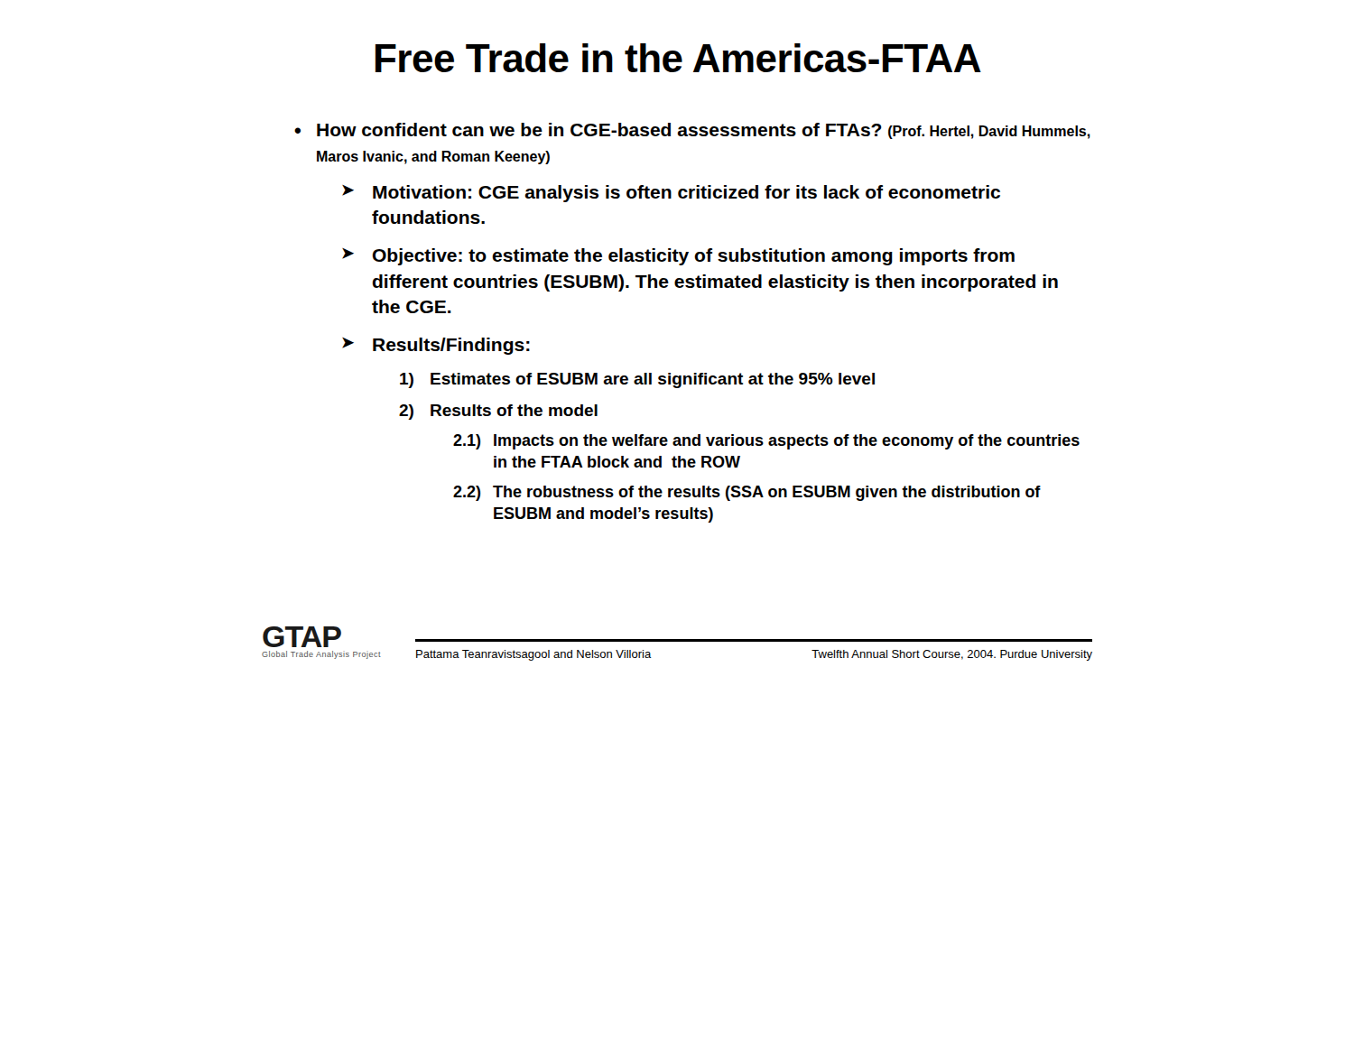Free Trade in the Americas-FTAA
How confident can we be in CGE-based assessments of FTAs? (Prof. Hertel, David Hummels, Maros Ivanic, and Roman Keeney)
Motivation: CGE analysis is often criticized for its lack of econometric foundations.
Objective: to estimate the elasticity of substitution among imports from different countries (ESUBM). The estimated elasticity is then incorporated in the CGE.
Results/Findings:
1) Estimates of ESUBM are all significant at the 95% level
2) Results of the model
2.1) Impacts on the welfare and various aspects of the economy of the countries in the FTAA block and the ROW
2.2) The robustness of the results (SSA on ESUBM given the distribution of ESUBM and model’s results)
GTAP
Global Trade Analysis Project
Pattama Teanravistsagool and Nelson Villoria Twelfth Annual Short Course, 2004. Purdue University